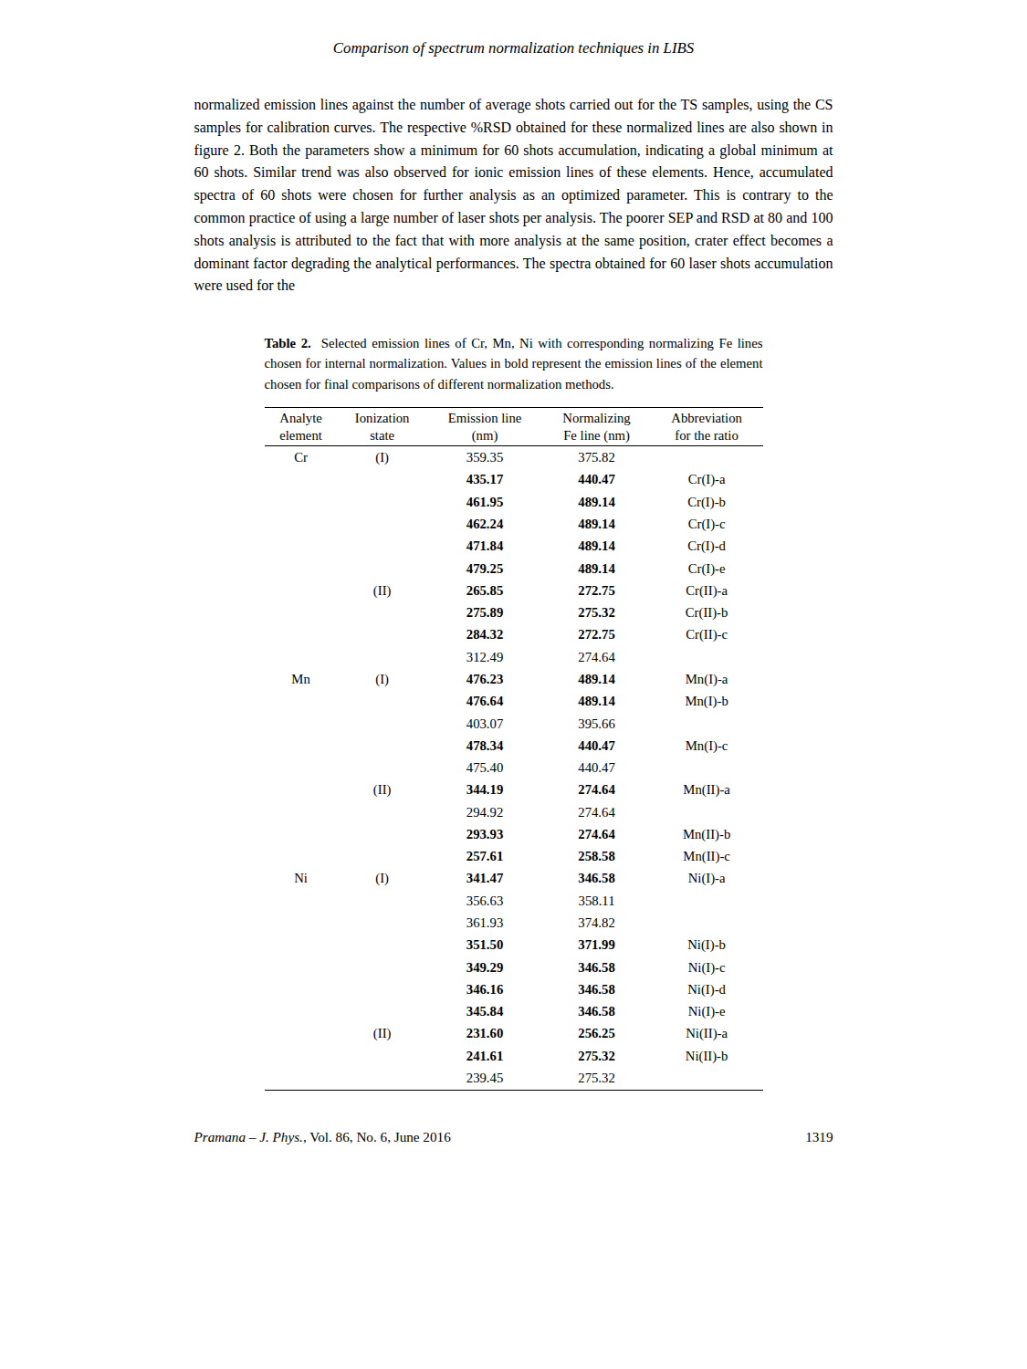Comparison of spectrum normalization techniques in LIBS
normalized emission lines against the number of average shots carried out for the TS samples, using the CS samples for calibration curves. The respective %RSD obtained for these normalized lines are also shown in figure 2. Both the parameters show a minimum for 60 shots accumulation, indicating a global minimum at 60 shots. Similar trend was also observed for ionic emission lines of these elements. Hence, accumulated spectra of 60 shots were chosen for further analysis as an optimized parameter. This is contrary to the common practice of using a large number of laser shots per analysis. The poorer SEP and RSD at 80 and 100 shots analysis is attributed to the fact that with more analysis at the same position, crater effect becomes a dominant factor degrading the analytical performances. The spectra obtained for 60 laser shots accumulation were used for the
Table 2. Selected emission lines of Cr, Mn, Ni with corresponding normalizing Fe lines chosen for internal normalization. Values in bold represent the emission lines of the element chosen for final comparisons of different normalization methods.
| Analyte element | Ionization state | Emission line (nm) | Normalizing Fe line (nm) | Abbreviation for the ratio |
| --- | --- | --- | --- | --- |
| Cr | (I) | 359.35 | 375.82 | |
| | | 435.17 | 440.47 | Cr(I)-a |
| | | 461.95 | 489.14 | Cr(I)-b |
| | | 462.24 | 489.14 | Cr(I)-c |
| | | 471.84 | 489.14 | Cr(I)-d |
| | | 479.25 | 489.14 | Cr(I)-e |
| | (II) | 265.85 | 272.75 | Cr(II)-a |
| | | 275.89 | 275.32 | Cr(II)-b |
| | | 284.32 | 272.75 | Cr(II)-c |
| | | 312.49 | 274.64 | |
| Mn | (I) | 476.23 | 489.14 | Mn(I)-a |
| | | 476.64 | 489.14 | Mn(I)-b |
| | | 403.07 | 395.66 | |
| | | 478.34 | 440.47 | Mn(I)-c |
| | | 475.40 | 440.47 | |
| | (II) | 344.19 | 274.64 | Mn(II)-a |
| | | 294.92 | 274.64 | |
| | | 293.93 | 274.64 | Mn(II)-b |
| | | 257.61 | 258.58 | Mn(II)-c |
| Ni | (I) | 341.47 | 346.58 | Ni(I)-a |
| | | 356.63 | 358.11 | |
| | | 361.93 | 374.82 | |
| | | 351.50 | 371.99 | Ni(I)-b |
| | | 349.29 | 346.58 | Ni(I)-c |
| | | 346.16 | 346.58 | Ni(I)-d |
| | | 345.84 | 346.58 | Ni(I)-e |
| | (II) | 231.60 | 256.25 | Ni(II)-a |
| | | 241.61 | 275.32 | Ni(II)-b |
| | | 239.45 | 275.32 | |
Pramana – J. Phys., Vol. 86, No. 6, June 2016 1319